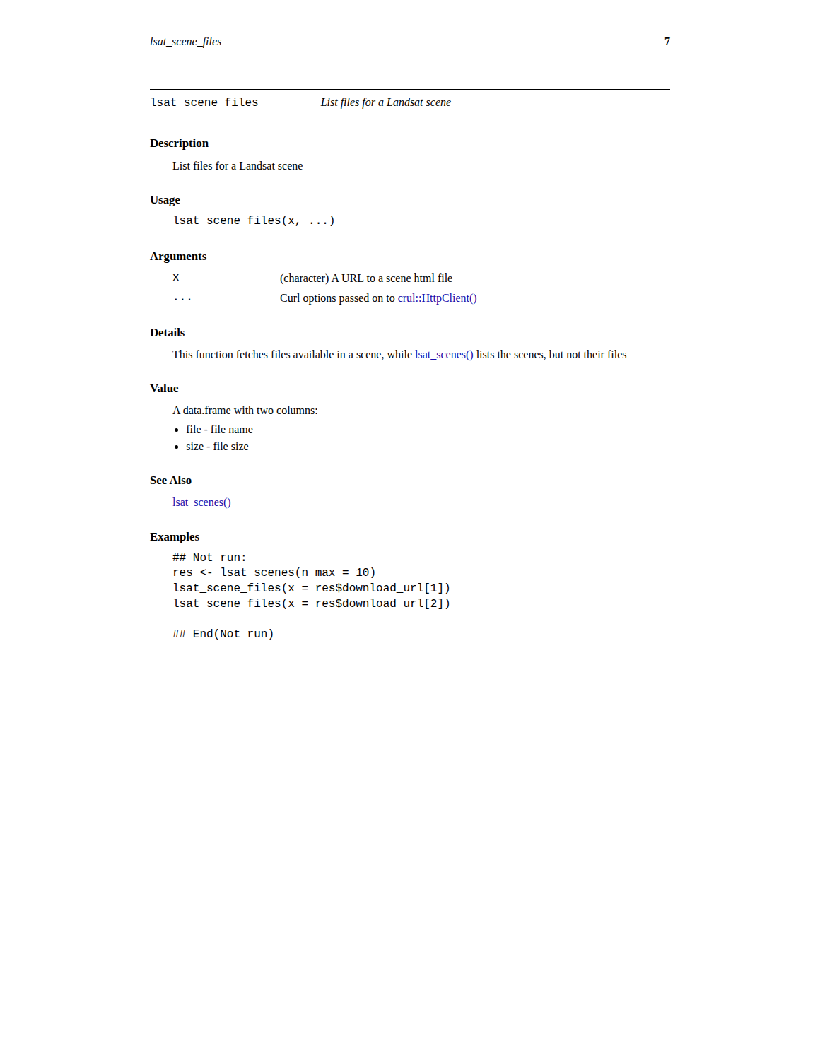lsat_scene_files 7
lsat_scene_files List files for a Landsat scene
Description
List files for a Landsat scene
Usage
lsat_scene_files(x, ...)
Arguments
x
(character) A URL to a scene html file
...
Curl options passed on to crul::HttpClient()
Details
This function fetches files available in a scene, while lsat_scenes() lists the scenes, but not their files
Value
A data.frame with two columns:
file - file name
size - file size
See Also
lsat_scenes()
Examples
## Not run:
res <- lsat_scenes(n_max = 10)
lsat_scene_files(x = res$download_url[1])
lsat_scene_files(x = res$download_url[2])

## End(Not run)